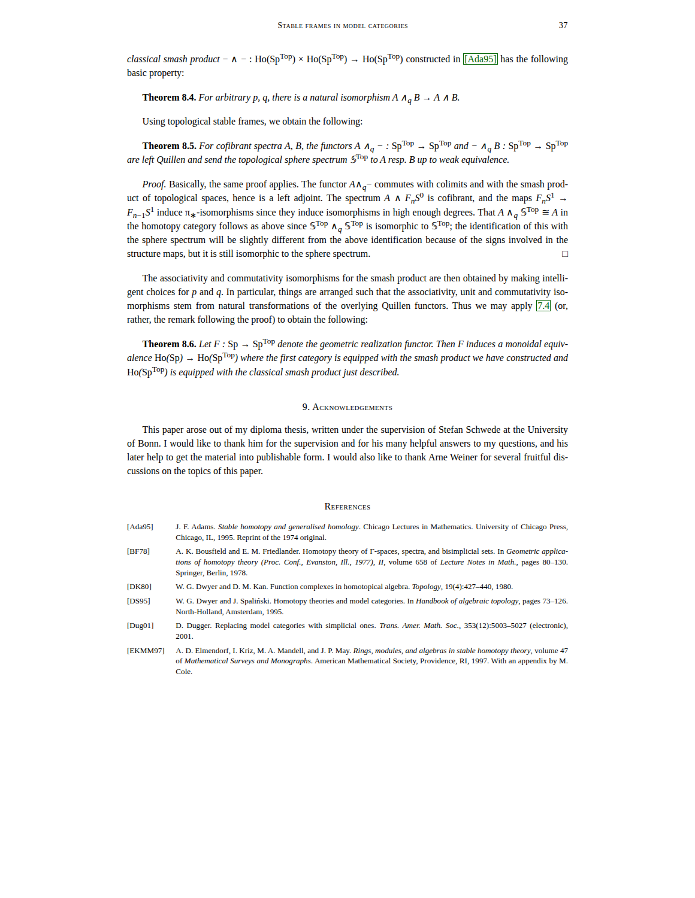Stable frames in model categories 37
classical smash product − ∧ − : Ho(SpTop) × Ho(SpTop) → Ho(SpTop) constructed in [Ada95] has the following basic property:
Theorem 8.4. For arbitrary p, q, there is a natural isomorphism A ∧q B → A ∧ B.
Using topological stable frames, we obtain the following:
Theorem 8.5. For cofibrant spectra A, B, the functors A ∧q − : SpTop → SpTop and − ∧q B : SpTop → SpTop are left Quillen and send the topological sphere spectrum 𝕊Top to A resp. B up to weak equivalence.
Proof. Basically, the same proof applies. The functor A∧q− commutes with colimits and with the smash product of topological spaces, hence is a left adjoint. The spectrum A ∧ FnS0 is cofibrant, and the maps FnS1 → Fn−1S1 induce π∗-isomorphisms since they induce isomorphisms in high enough degrees. That A ∧q 𝕊Top ≅ A in the homotopy category follows as above since 𝕊Top ∧q 𝕊Top is isomorphic to 𝕊Top; the identification of this with the sphere spectrum will be slightly different from the above identification because of the signs involved in the structure maps, but it is still isomorphic to the sphere spectrum. □
The associativity and commutativity isomorphisms for the smash product are then obtained by making intelligent choices for p and q. In particular, things are arranged such that the associativity, unit and commutativity isomorphisms stem from natural transformations of the overlying Quillen functors. Thus we may apply 7.4 (or, rather, the remark following the proof) to obtain the following:
Theorem 8.6. Let F : Sp → SpTop denote the geometric realization functor. Then F induces a monoidal equivalence Ho(Sp) → Ho(SpTop) where the first category is equipped with the smash product we have constructed and Ho(SpTop) is equipped with the classical smash product just described.
9. Acknowledgements
This paper arose out of my diploma thesis, written under the supervision of Stefan Schwede at the University of Bonn. I would like to thank him for the supervision and for his many helpful answers to my questions, and his later help to get the material into publishable form. I would also like to thank Arne Weiner for several fruitful discussions on the topics of this paper.
References
[Ada95]
J. F. Adams. Stable homotopy and generalised homology. Chicago Lectures in Mathematics. University of Chicago Press, Chicago, IL, 1995. Reprint of the 1974 original.
[BF78]
A. K. Bousfield and E. M. Friedlander. Homotopy theory of Γ-spaces, spectra, and bisimplicial sets. In Geometric applications of homotopy theory (Proc. Conf., Evanston, Ill., 1977), II, volume 658 of Lecture Notes in Math., pages 80–130. Springer, Berlin, 1978.
[DK80]
W. G. Dwyer and D. M. Kan. Function complexes in homotopical algebra. Topology, 19(4):427–440, 1980.
[DS95]
W. G. Dwyer and J. Spaliński. Homotopy theories and model categories. In Handbook of algebraic topology, pages 73–126. North-Holland, Amsterdam, 1995.
[Dug01]
D. Dugger. Replacing model categories with simplicial ones. Trans. Amer. Math. Soc., 353(12):5003–5027 (electronic), 2001.
[EKMM97]
A. D. Elmendorf, I. Kriz, M. A. Mandell, and J. P. May. Rings, modules, and algebras in stable homotopy theory, volume 47 of Mathematical Surveys and Monographs. American Mathematical Society, Providence, RI, 1997. With an appendix by M. Cole.